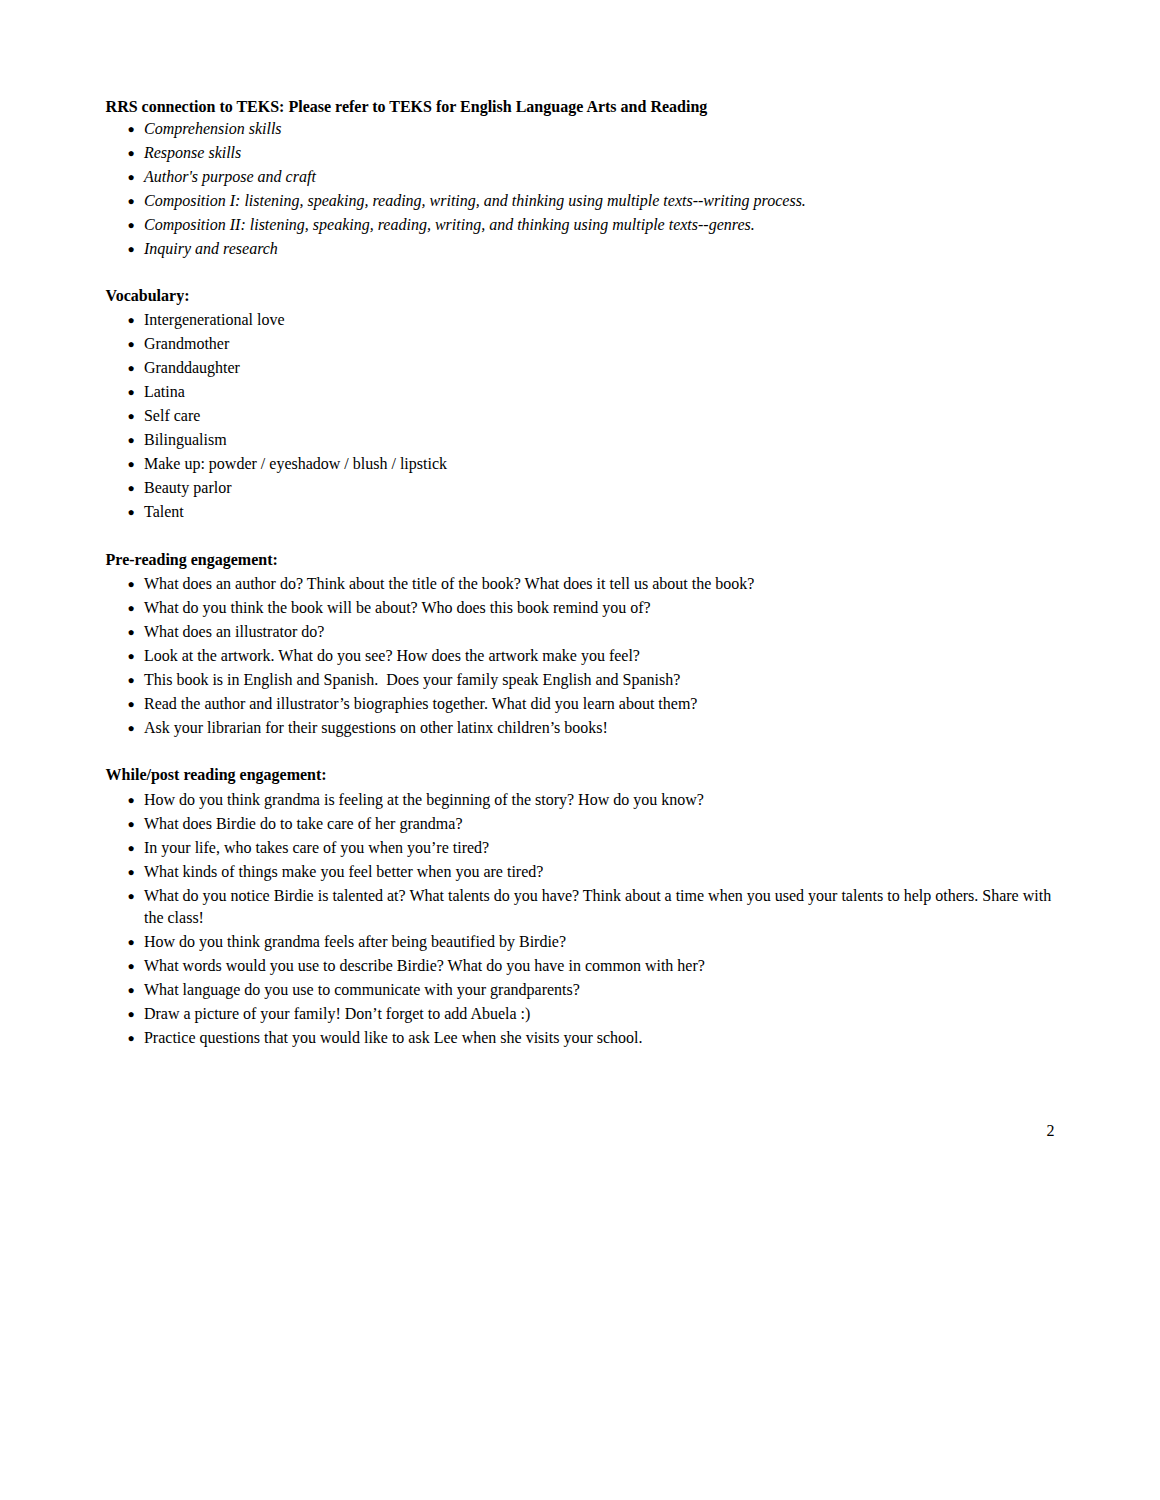RRS connection to TEKS: Please refer to TEKS for English Language Arts and Reading
Comprehension skills
Response skills
Author's purpose and craft
Composition I: listening, speaking, reading, writing, and thinking using multiple texts--writing process.
Composition II: listening, speaking, reading, writing, and thinking using multiple texts--genres.
Inquiry and research
Vocabulary:
Intergenerational love
Grandmother
Granddaughter
Latina
Self care
Bilingualism
Make up: powder / eyeshadow / blush / lipstick
Beauty parlor
Talent
Pre-reading engagement:
What does an author do? Think about the title of the book? What does it tell us about the book?
What do you think the book will be about? Who does this book remind you of?
What does an illustrator do?
Look at the artwork. What do you see? How does the artwork make you feel?
This book is in English and Spanish. Does your family speak English and Spanish?
Read the author and illustrator’s biographies together. What did you learn about them?
Ask your librarian for their suggestions on other latinx children’s books!
While/post reading engagement:
How do you think grandma is feeling at the beginning of the story? How do you know?
What does Birdie do to take care of her grandma?
In your life, who takes care of you when you’re tired?
What kinds of things make you feel better when you are tired?
What do you notice Birdie is talented at? What talents do you have? Think about a time when you used your talents to help others. Share with the class!
How do you think grandma feels after being beautified by Birdie?
What words would you use to describe Birdie? What do you have in common with her?
What language do you use to communicate with your grandparents?
Draw a picture of your family! Don’t forget to add Abuela :)
Practice questions that you would like to ask Lee when she visits your school.
2